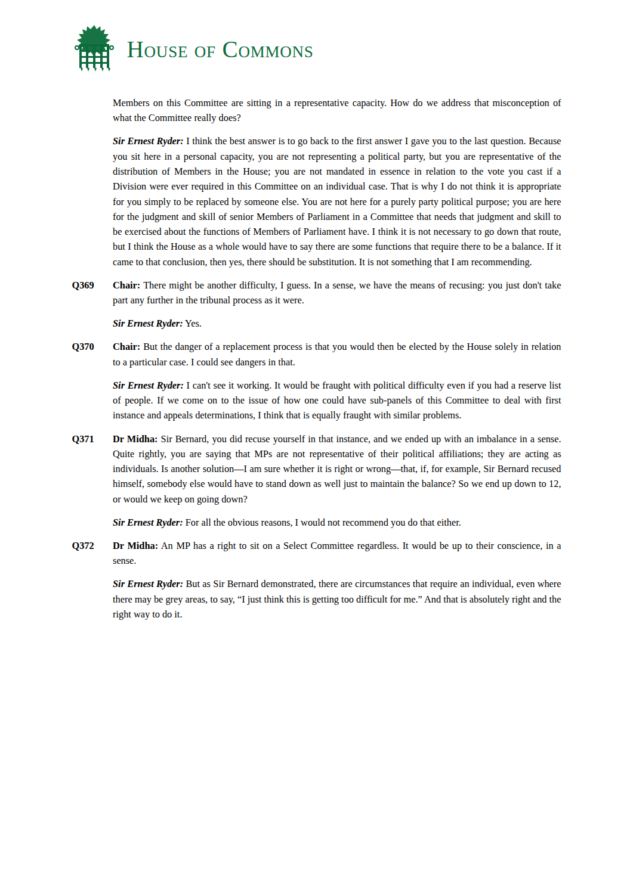House of Commons
Members on this Committee are sitting in a representative capacity. How do we address that misconception of what the Committee really does?
Sir Ernest Ryder: I think the best answer is to go back to the first answer I gave you to the last question. Because you sit here in a personal capacity, you are not representing a political party, but you are representative of the distribution of Members in the House; you are not mandated in essence in relation to the vote you cast if a Division were ever required in this Committee on an individual case. That is why I do not think it is appropriate for you simply to be replaced by someone else. You are not here for a purely party political purpose; you are here for the judgment and skill of senior Members of Parliament in a Committee that needs that judgment and skill to be exercised about the functions of Members of Parliament have. I think it is not necessary to go down that route, but I think the House as a whole would have to say there are some functions that require there to be a balance. If it came to that conclusion, then yes, there should be substitution. It is not something that I am recommending.
Q369
Chair: There might be another difficulty, I guess. In a sense, we have the means of recusing: you just don't take part any further in the tribunal process as it were.
Sir Ernest Ryder: Yes.
Q370
Chair: But the danger of a replacement process is that you would then be elected by the House solely in relation to a particular case. I could see dangers in that.
Sir Ernest Ryder: I can't see it working. It would be fraught with political difficulty even if you had a reserve list of people. If we come on to the issue of how one could have sub-panels of this Committee to deal with first instance and appeals determinations, I think that is equally fraught with similar problems.
Q371
Dr Midha: Sir Bernard, you did recuse yourself in that instance, and we ended up with an imbalance in a sense. Quite rightly, you are saying that MPs are not representative of their political affiliations; they are acting as individuals. Is another solution—I am sure whether it is right or wrong—that, if, for example, Sir Bernard recused himself, somebody else would have to stand down as well just to maintain the balance? So we end up down to 12, or would we keep on going down?
Sir Ernest Ryder: For all the obvious reasons, I would not recommend you do that either.
Q372
Dr Midha: An MP has a right to sit on a Select Committee regardless. It would be up to their conscience, in a sense.
Sir Ernest Ryder: But as Sir Bernard demonstrated, there are circumstances that require an individual, even where there may be grey areas, to say, “I just think this is getting too difficult for me.” And that is absolutely right and the right way to do it.